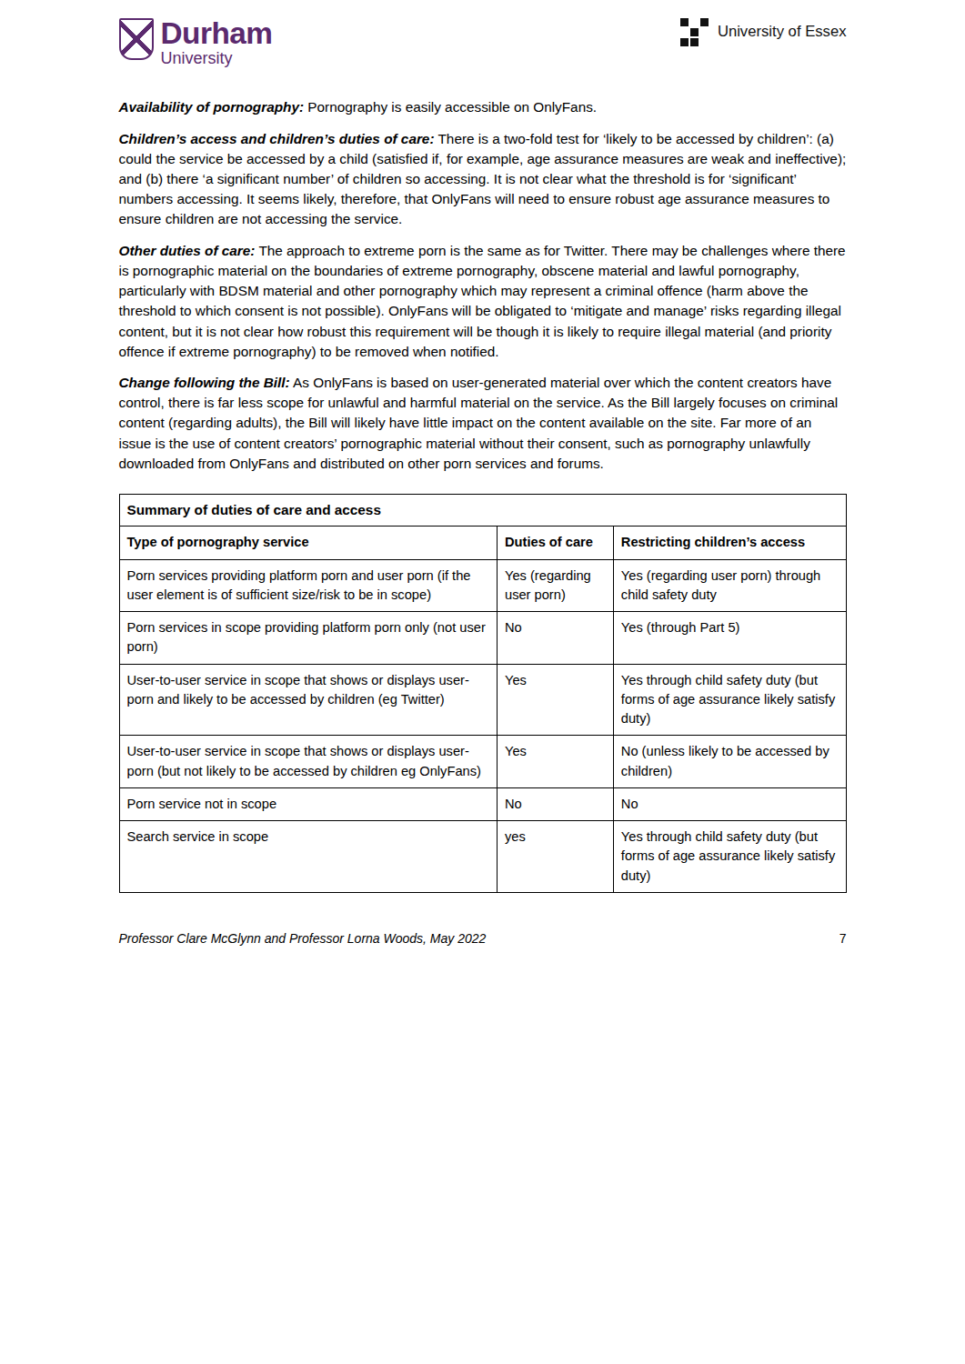Durham University
University of Essex
Availability of pornography: Pornography is easily accessible on OnlyFans.
Children’s access and children’s duties of care: There is a two-fold test for ‘likely to be accessed by children’: (a) could the service be accessed by a child (satisfied if, for example, age assurance measures are weak and ineffective); and (b) there ‘a significant number’ of children so accessing. It is not clear what the threshold is for ‘significant’ numbers accessing. It seems likely, therefore, that OnlyFans will need to ensure robust age assurance measures to ensure children are not accessing the service.
Other duties of care: The approach to extreme porn is the same as for Twitter. There may be challenges where there is pornographic material on the boundaries of extreme pornography, obscene material and lawful pornography, particularly with BDSM material and other pornography which may represent a criminal offence (harm above the threshold to which consent is not possible). OnlyFans will be obligated to ‘mitigate and manage’ risks regarding illegal content, but it is not clear how robust this requirement will be though it is likely to require illegal material (and priority offence if extreme pornography) to be removed when notified.
Change following the Bill: As OnlyFans is based on user-generated material over which the content creators have control, there is far less scope for unlawful and harmful material on the service. As the Bill largely focuses on criminal content (regarding adults), the Bill will likely have little impact on the content available on the site. Far more of an issue is the use of content creators’ pornographic material without their consent, such as pornography unlawfully downloaded from OnlyFans and distributed on other porn services and forums.
Summary of duties of care and access
| Type of pornography service | Duties of care | Restricting children’s access |
| --- | --- | --- |
| Porn services providing platform porn and user porn (if the user element is of sufficient size/risk to be in scope) | Yes (regarding user porn) | Yes (regarding user porn) through child safety duty |
| Porn services in scope providing platform porn only (not user porn) | No | Yes (through Part 5) |
| User-to-user service in scope that shows or displays user-porn and likely to be accessed by children (eg Twitter) | Yes | Yes through child safety duty (but forms of age assurance likely satisfy duty) |
| User-to-user service in scope that shows or displays user-porn (but not likely to be accessed by children eg OnlyFans) | Yes | No (unless likely to be accessed by children) |
| Porn service not in scope | No | No |
| Search service in scope | yes | Yes through child safety duty (but forms of age assurance likely satisfy duty) |
Professor Clare McGlynn and Professor Lorna Woods, May 2022 7